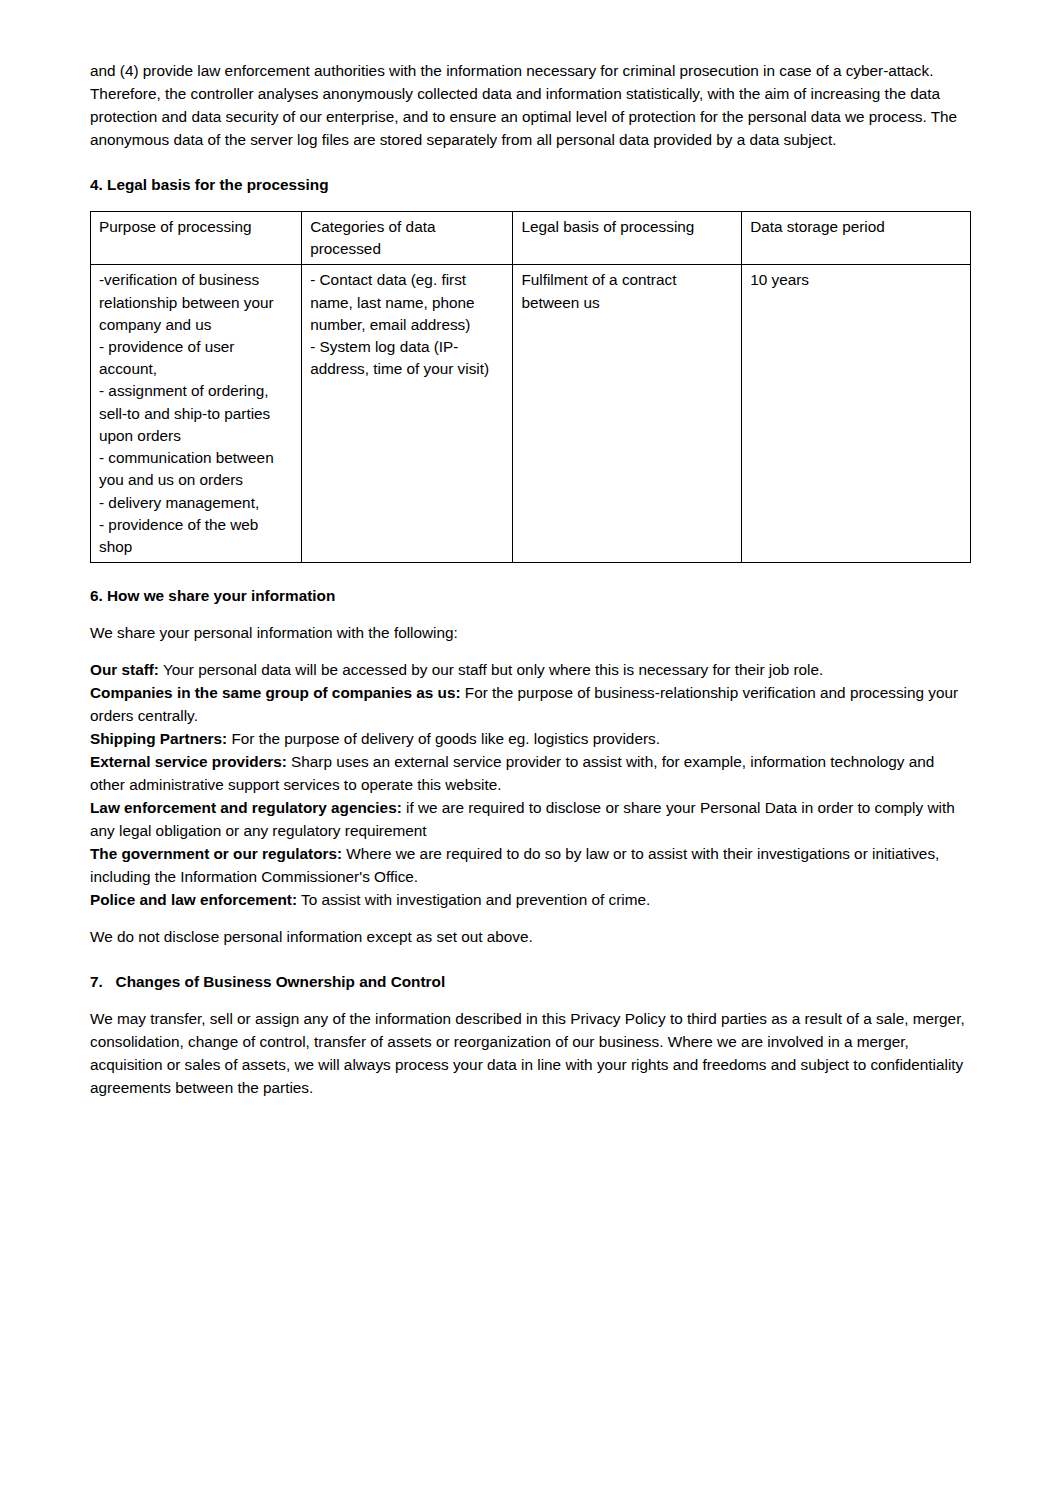and (4) provide law enforcement authorities with the information necessary for criminal prosecution in case of a cyber-attack. Therefore, the controller analyses anonymously collected data and information statistically, with the aim of increasing the data protection and data security of our enterprise, and to ensure an optimal level of protection for the personal data we process. The anonymous data of the server log files are stored separately from all personal data provided by a data subject.
4. Legal basis for the processing
| Purpose of processing | Categories of data processed | Legal basis of processing | Data storage period |
| -verification of business relationship between your company and us - providence of user account, - assignment of ordering, sell-to and ship-to parties upon orders - communication between you and us on orders - delivery management, - providence of the web shop | - Contact data (eg. first name, last name, phone number, email address) - System log data (IP-address, time of your visit) | Fulfilment of a contract between us | 10 years |
6. How we share your information
We share your personal information with the following:
Our staff: Your personal data will be accessed by our staff but only where this is necessary for their job role.
Companies in the same group of companies as us: For the purpose of business-relationship verification and processing your orders centrally.
Shipping Partners: For the purpose of delivery of goods like eg. logistics providers.
External service providers: Sharp uses an external service provider to assist with, for example, information technology and other administrative support services to operate this website.
Law enforcement and regulatory agencies: if we are required to disclose or share your Personal Data in order to comply with any legal obligation or any regulatory requirement
The government or our regulators: Where we are required to do so by law or to assist with their investigations or initiatives, including the Information Commissioner's Office.
Police and law enforcement: To assist with investigation and prevention of crime.
We do not disclose personal information except as set out above.
7. Changes of Business Ownership and Control
We may transfer, sell or assign any of the information described in this Privacy Policy to third parties as a result of a sale, merger, consolidation, change of control, transfer of assets or reorganization of our business. Where we are involved in a merger, acquisition or sales of assets, we will always process your data in line with your rights and freedoms and subject to confidentiality agreements between the parties.